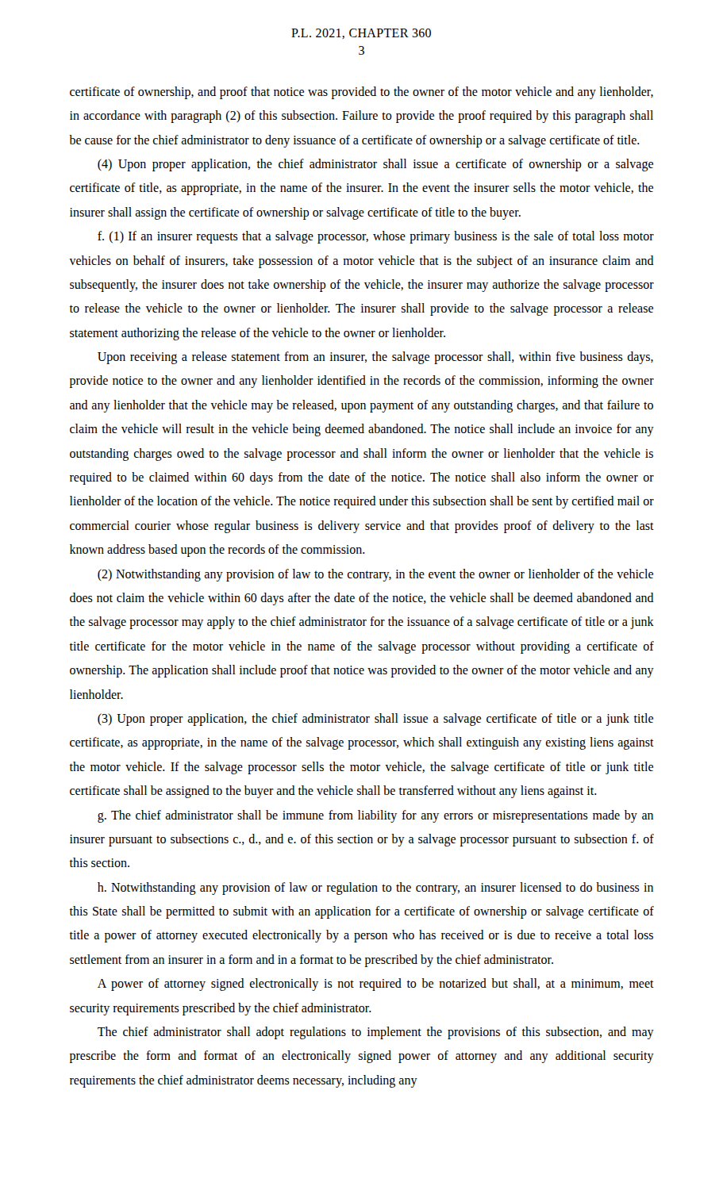P.L. 2021, CHAPTER 360
3
certificate of ownership, and proof that notice was provided to the owner of the motor vehicle and any lienholder, in accordance with paragraph (2) of this subsection. Failure to provide the proof required by this paragraph shall be cause for the chief administrator to deny issuance of a certificate of ownership or a salvage certificate of title.
(4) Upon proper application, the chief administrator shall issue a certificate of ownership or a salvage certificate of title, as appropriate, in the name of the insurer. In the event the insurer sells the motor vehicle, the insurer shall assign the certificate of ownership or salvage certificate of title to the buyer.
f. (1) If an insurer requests that a salvage processor, whose primary business is the sale of total loss motor vehicles on behalf of insurers, take possession of a motor vehicle that is the subject of an insurance claim and subsequently, the insurer does not take ownership of the vehicle, the insurer may authorize the salvage processor to release the vehicle to the owner or lienholder. The insurer shall provide to the salvage processor a release statement authorizing the release of the vehicle to the owner or lienholder.
Upon receiving a release statement from an insurer, the salvage processor shall, within five business days, provide notice to the owner and any lienholder identified in the records of the commission, informing the owner and any lienholder that the vehicle may be released, upon payment of any outstanding charges, and that failure to claim the vehicle will result in the vehicle being deemed abandoned. The notice shall include an invoice for any outstanding charges owed to the salvage processor and shall inform the owner or lienholder that the vehicle is required to be claimed within 60 days from the date of the notice. The notice shall also inform the owner or lienholder of the location of the vehicle. The notice required under this subsection shall be sent by certified mail or commercial courier whose regular business is delivery service and that provides proof of delivery to the last known address based upon the records of the commission.
(2) Notwithstanding any provision of law to the contrary, in the event the owner or lienholder of the vehicle does not claim the vehicle within 60 days after the date of the notice, the vehicle shall be deemed abandoned and the salvage processor may apply to the chief administrator for the issuance of a salvage certificate of title or a junk title certificate for the motor vehicle in the name of the salvage processor without providing a certificate of ownership. The application shall include proof that notice was provided to the owner of the motor vehicle and any lienholder.
(3) Upon proper application, the chief administrator shall issue a salvage certificate of title or a junk title certificate, as appropriate, in the name of the salvage processor, which shall extinguish any existing liens against the motor vehicle. If the salvage processor sells the motor vehicle, the salvage certificate of title or junk title certificate shall be assigned to the buyer and the vehicle shall be transferred without any liens against it.
g. The chief administrator shall be immune from liability for any errors or misrepresentations made by an insurer pursuant to subsections c., d., and e. of this section or by a salvage processor pursuant to subsection f. of this section.
h. Notwithstanding any provision of law or regulation to the contrary, an insurer licensed to do business in this State shall be permitted to submit with an application for a certificate of ownership or salvage certificate of title a power of attorney executed electronically by a person who has received or is due to receive a total loss settlement from an insurer in a form and in a format to be prescribed by the chief administrator.
A power of attorney signed electronically is not required to be notarized but shall, at a minimum, meet security requirements prescribed by the chief administrator.
The chief administrator shall adopt regulations to implement the provisions of this subsection, and may prescribe the form and format of an electronically signed power of attorney and any additional security requirements the chief administrator deems necessary, including any